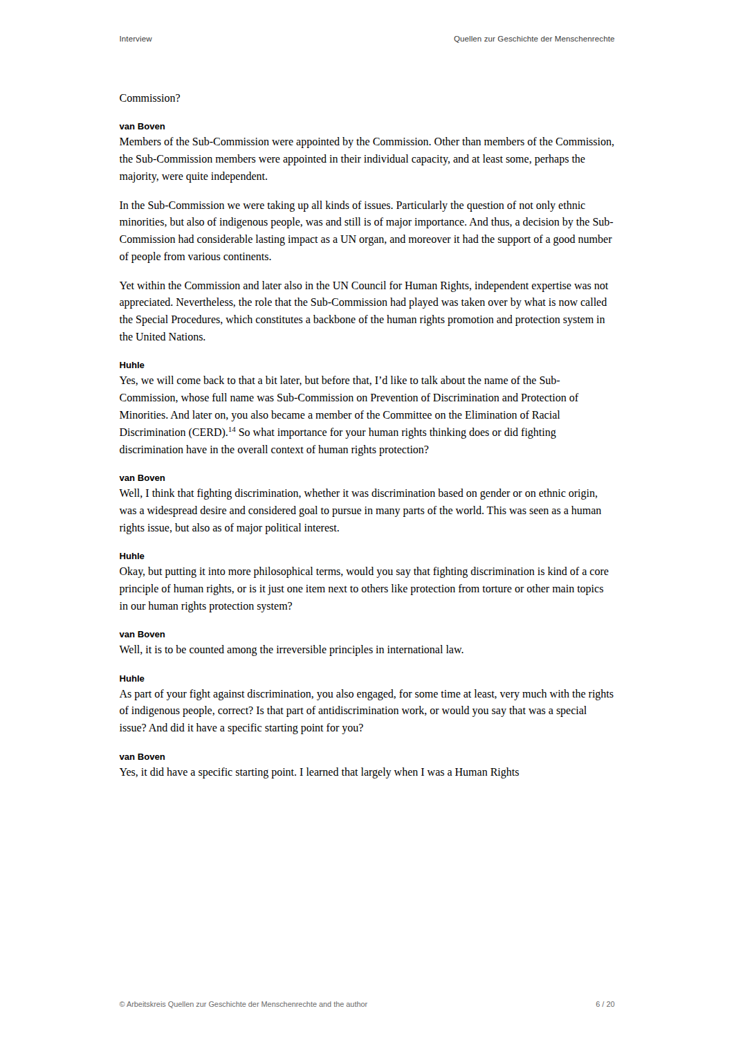Interview Quellen zur Geschichte der Menschenrechte
Commission?
van Boven
Members of the Sub-Commission were appointed by the Commission. Other than members of the Commission, the Sub-Commission members were appointed in their individual capacity, and at least some, perhaps the majority, were quite independent.
In the Sub-Commission we were taking up all kinds of issues. Particularly the question of not only ethnic minorities, but also of indigenous people, was and still is of major importance. And thus, a decision by the Sub-Commission had considerable lasting impact as a UN organ, and moreover it had the support of a good number of people from various continents.
Yet within the Commission and later also in the UN Council for Human Rights, independent expertise was not appreciated. Nevertheless, the role that the Sub-Commission had played was taken over by what is now called the Special Procedures, which constitutes a backbone of the human rights promotion and protection system in the United Nations.
Huhle
Yes, we will come back to that a bit later, but before that, I’d like to talk about the name of the Sub-Commission, whose full name was Sub-Commission on Prevention of Discrimination and Protection of Minorities. And later on, you also became a member of the Committee on the Elimination of Racial Discrimination (CERD).14 So what importance for your human rights thinking does or did fighting discrimination have in the overall context of human rights protection?
van Boven
Well, I think that fighting discrimination, whether it was discrimination based on gender or on ethnic origin, was a widespread desire and considered goal to pursue in many parts of the world. This was seen as a human rights issue, but also as of major political interest.
Huhle
Okay, but putting it into more philosophical terms, would you say that fighting discrimination is kind of a core principle of human rights, or is it just one item next to others like protection from torture or other main topics in our human rights protection system?
van Boven
Well, it is to be counted among the irreversible principles in international law.
Huhle
As part of your fight against discrimination, you also engaged, for some time at least, very much with the rights of indigenous people, correct? Is that part of antidiscrimination work, or would you say that was a special issue? And did it have a specific starting point for you?
van Boven
Yes, it did have a specific starting point. I learned that largely when I was a Human Rights
© Arbeitskreis Quellen zur Geschichte der Menschenrechte and the author 6 / 20